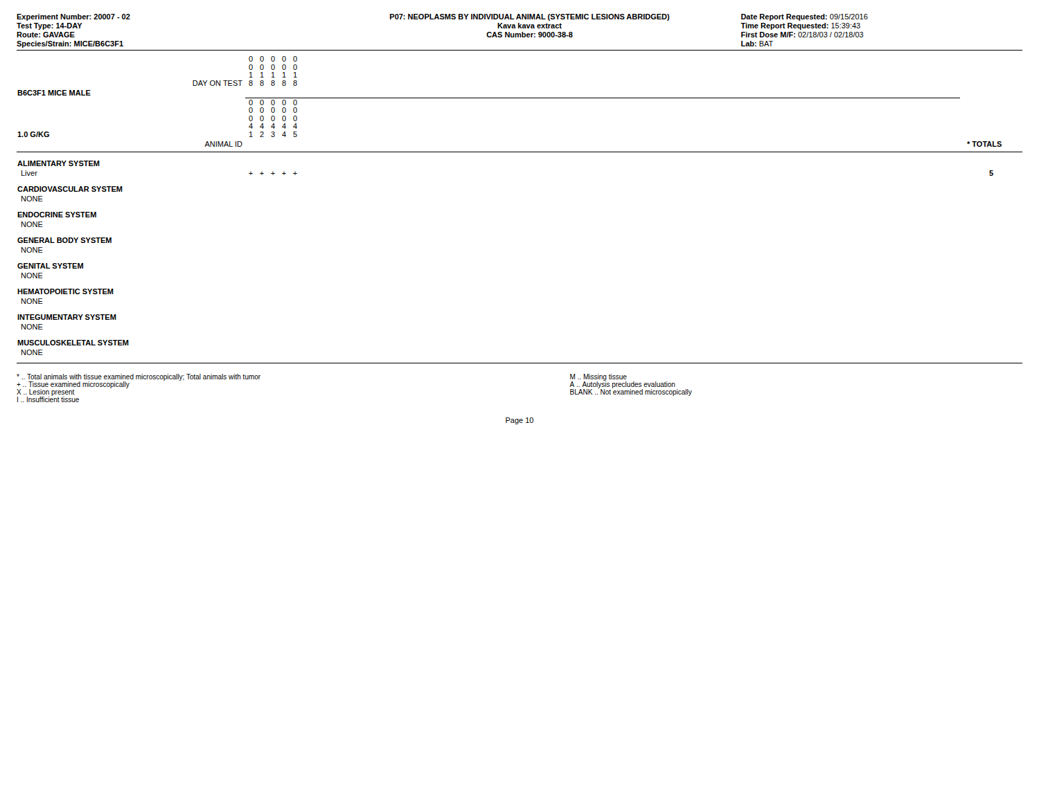| Experiment Number: 20007 - 02 | P07: NEOPLASMS BY INDIVIDUAL ANIMAL (SYSTEMIC LESIONS ABRIDGED) | Date Report Requested: 09/15/2016 |
| Test Type: 14-DAY | Kava kava extract | Time Report Requested: 15:39:43 |
| Route: GAVAGE | CAS Number: 9000-38-8 | First Dose M/F: 02/18/03 / 02/18/03 |
| Species/Strain: MICE/B6C3F1 | | Lab: BAT |
| DAY ON TEST | 0 0 1 8 | 0 0 1 8 | 0 0 1 8 | 0 0 1 8 | 0 0 1 8 | | |
| B6C3F1 MICE MALE | | | |
| 1.0 G/KG | 0 0 0 4 1 | 0 0 0 4 2 | 0 0 0 4 3 | 0 0 0 4 4 | 0 0 0 4 5 | | |
| ANIMAL ID | | | * TOTALS |
| ALIMENTARY SYSTEM | |
| Liver | + | + | + | + | + | | 5 |
| CARDIOVASCULAR SYSTEM | |
| NONE | |
| ENDOCRINE SYSTEM | |
| NONE | |
| GENERAL BODY SYSTEM | |
| NONE | |
| GENITAL SYSTEM | |
| NONE | |
| HEMATOPOIETIC SYSTEM | |
| NONE | |
| INTEGUMENTARY SYSTEM | |
| NONE | |
| MUSCULOSKELETAL SYSTEM | |
| NONE | |
| * .. Total animals with tissue examined microscopically; Total animals with tumor + .. Tissue examined microscopically X .. Lesion present I .. Insufficient tissue | M .. Missing tissue A .. Autolysis precludes evaluation BLANK .. Not examined microscopically |
Page 10